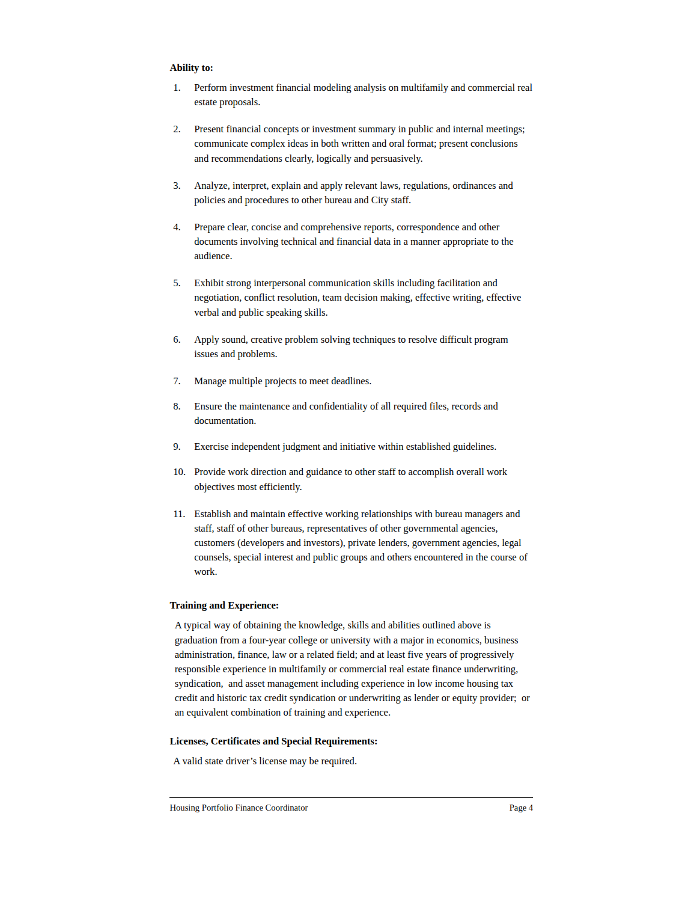Ability to:
1. Perform investment financial modeling analysis on multifamily and commercial real estate proposals.
2. Present financial concepts or investment summary in public and internal meetings; communicate complex ideas in both written and oral format; present conclusions and recommendations clearly, logically and persuasively.
3. Analyze, interpret, explain and apply relevant laws, regulations, ordinances and policies and procedures to other bureau and City staff.
4. Prepare clear, concise and comprehensive reports, correspondence and other documents involving technical and financial data in a manner appropriate to the audience.
5. Exhibit strong interpersonal communication skills including facilitation and negotiation, conflict resolution, team decision making, effective writing, effective verbal and public speaking skills.
6. Apply sound, creative problem solving techniques to resolve difficult program issues and problems.
7. Manage multiple projects to meet deadlines.
8. Ensure the maintenance and confidentiality of all required files, records and documentation.
9. Exercise independent judgment and initiative within established guidelines.
10. Provide work direction and guidance to other staff to accomplish overall work objectives most efficiently.
11. Establish and maintain effective working relationships with bureau managers and staff, staff of other bureaus, representatives of other governmental agencies, customers (developers and investors), private lenders, government agencies, legal counsels, special interest and public groups and others encountered in the course of work.
Training and Experience:
A typical way of obtaining the knowledge, skills and abilities outlined above is graduation from a four-year college or university with a major in economics, business administration, finance, law or a related field; and at least five years of progressively responsible experience in multifamily or commercial real estate finance underwriting, syndication, and asset management including experience in low income housing tax credit and historic tax credit syndication or underwriting as lender or equity provider; or an equivalent combination of training and experience.
Licenses, Certificates and Special Requirements:
A valid state driver’s license may be required.
Housing Portfolio Finance Coordinator
Page 4